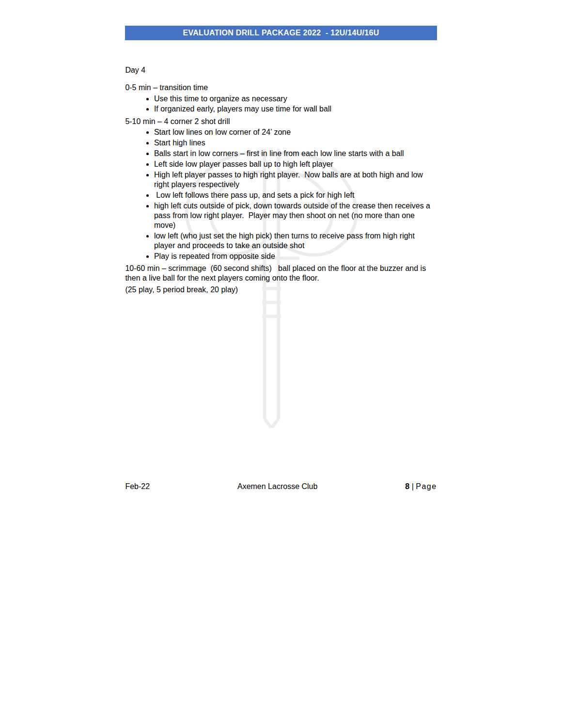EVALUATION DRILL PACKAGE 2022 - 12U/14U/16U
Day 4
0-5 min – transition time
Use this time to organize as necessary
If organized early, players may use time for wall ball
5-10 min – 4 corner 2 shot drill
Start low lines on low corner of 24’ zone
Start high lines
Balls start in low corners – first in line from each low line starts with a ball
Left side low player passes ball up to high left player
High left player passes to high right player. Now balls are at both high and low right players respectively
Low left follows there pass up, and sets a pick for high left
high left cuts outside of pick, down towards outside of the crease then receives a pass from low right player. Player may then shoot on net (no more than one move)
low left (who just set the high pick) then turns to receive pass from high right player and proceeds to take an outside shot
Play is repeated from opposite side
10-60 min – scrimmage (60 second shifts) ball placed on the floor at the buzzer and is then a live ball for the next players coming onto the floor.
(25 play, 5 period break, 20 play)
Feb-22
Axemen Lacrosse Club
8 | Page